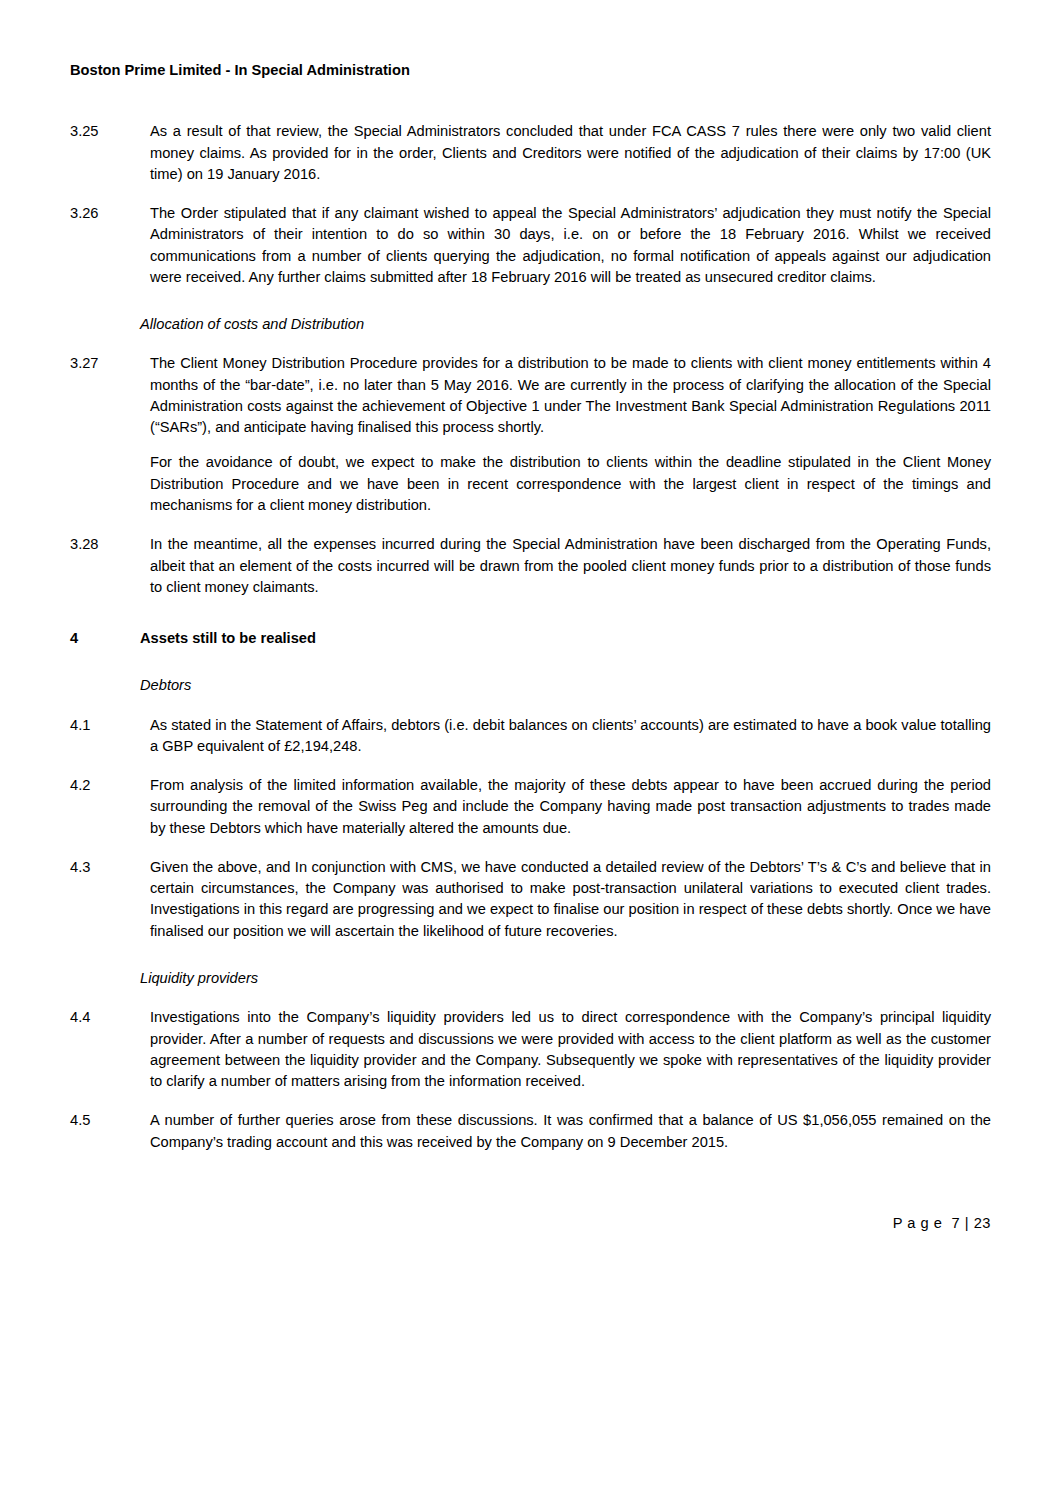Boston Prime Limited - In Special Administration
3.25
As a result of that review, the Special Administrators concluded that under FCA CASS 7 rules there were only two valid client money claims. As provided for in the order, Clients and Creditors were notified of the adjudication of their claims by 17:00 (UK time) on 19 January 2016.
3.26
The Order stipulated that if any claimant wished to appeal the Special Administrators’ adjudication they must notify the Special Administrators of their intention to do so within 30 days, i.e. on or before the 18 February 2016. Whilst we received communications from a number of clients querying the adjudication, no formal notification of appeals against our adjudication were received. Any further claims submitted after 18 February 2016 will be treated as unsecured creditor claims.
Allocation of costs and Distribution
3.27
The Client Money Distribution Procedure provides for a distribution to be made to clients with client money entitlements within 4 months of the “bar-date”, i.e. no later than 5 May 2016. We are currently in the process of clarifying the allocation of the Special Administration costs against the achievement of Objective 1 under The Investment Bank Special Administration Regulations 2011 (“SARs”), and anticipate having finalised this process shortly.
For the avoidance of doubt, we expect to make the distribution to clients within the deadline stipulated in the Client Money Distribution Procedure and we have been in recent correspondence with the largest client in respect of the timings and mechanisms for a client money distribution.
3.28
In the meantime, all the expenses incurred during the Special Administration have been discharged from the Operating Funds, albeit that an element of the costs incurred will be drawn from the pooled client money funds prior to a distribution of those funds to client money claimants.
4 Assets still to be realised
Debtors
4.1
As stated in the Statement of Affairs, debtors (i.e. debit balances on clients’ accounts) are estimated to have a book value totalling a GBP equivalent of £2,194,248.
4.2
From analysis of the limited information available, the majority of these debts appear to have been accrued during the period surrounding the removal of the Swiss Peg and include the Company having made post transaction adjustments to trades made by these Debtors which have materially altered the amounts due.
4.3
Given the above, and In conjunction with CMS, we have conducted a detailed review of the Debtors’ T’s & C’s and believe that in certain circumstances, the Company was authorised to make post-transaction unilateral variations to executed client trades. Investigations in this regard are progressing and we expect to finalise our position in respect of these debts shortly. Once we have finalised our position we will ascertain the likelihood of future recoveries.
Liquidity providers
4.4
Investigations into the Company’s liquidity providers led us to direct correspondence with the Company’s principal liquidity provider. After a number of requests and discussions we were provided with access to the client platform as well as the customer agreement between the liquidity provider and the Company. Subsequently we spoke with representatives of the liquidity provider to clarify a number of matters arising from the information received.
4.5
A number of further queries arose from these discussions. It was confirmed that a balance of US $1,056,055 remained on the Company’s trading account and this was received by the Company on 9 December 2015.
P a g e 7 | 23